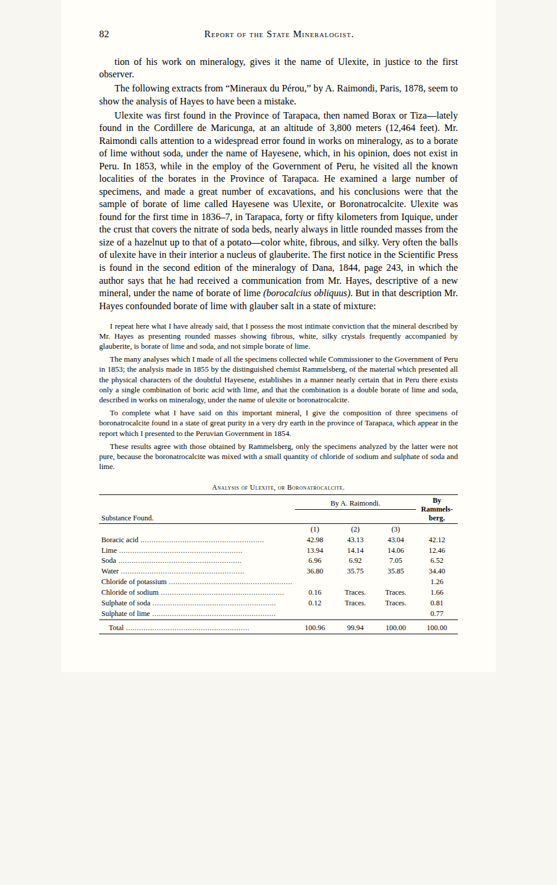82
Report of the State Mineralogist.
tion of his work on mineralogy, gives it the name of Ulexite, in justice to the first observer.
The following extracts from “Mineraux du Pérou,” by A. Raimondi, Paris, 1878, seem to show the analysis of Hayes to have been a mistake.
Ulexite was first found in the Province of Tarapaca, then named Borax or Tiza—lately found in the Cordillere de Maricunga, at an altitude of 3,800 meters (12,464 feet). Mr. Raimondi calls attention to a widespread error found in works on mineralogy, as to a borate of lime without soda, under the name of Hayesene, which, in his opinion, does not exist in Peru. In 1853, while in the employ of the Government of Peru, he visited all the known localities of the borates in the Province of Tarapaca. He examined a large number of specimens, and made a great number of excavations, and his conclusions were that the sample of borate of lime called Hayesene was Ulexite, or Boronatrocalcite. Ulexite was found for the first time in 1836–7, in Tarapaca, forty or fifty kilometers from Iquique, under the crust that covers the nitrate of soda beds, nearly always in little rounded masses from the size of a hazelnut up to that of a potato—color white, fibrous, and silky. Very often the balls of ulexite have in their interior a nucleus of glauberite. The first notice in the Scientific Press is found in the second edition of the mineralogy of Dana, 1844, page 243, in which the author says that he had received a communication from Mr. Hayes, descriptive of a new mineral, under the name of borate of lime (borocalcius obliquus). But in that description Mr. Hayes confounded borate of lime with glauber salt in a state of mixture:
I repeat here what I have already said, that I possess the most intimate conviction that the mineral described by Mr. Hayes as presenting rounded masses showing fibrous, white, silky crystals frequently accompanied by glauberite, is borate of lime and soda, and not simple borate of lime.
The many analyses which I made of all the specimens collected while Commissioner to the Government of Peru in 1853; the analysis made in 1855 by the distinguished chemist Rammelsberg, of the material which presented all the physical characters of the doubtful Hayesene, establishes in a manner nearly certain that in Peru there exists only a single combination of boric acid with lime, and that the combination is a double borate of lime and soda, described in works on mineralogy, under the name of ulexite or boronatrocalcite.
To complete what I have said on this important mineral, I give the composition of three specimens of boronatrocalcite found in a state of great purity in a very dry earth in the province of Tarapaca, which appear in the report which I presented to the Peruvian Government in 1854.
These results agree with those obtained by Rammelsberg, only the specimens analyzed by the latter were not pure, because the boronatrocalcite was mixed with a small quantity of chloride of sodium and sulphate of soda and lime.
Analysis of Ulexite, or Boronatrocalcite.
| Substance Found. | By A. Raimondi. | By Rammels­berg. |
| --- | --- | --- |
| | (1) | (2) | (3) | |
| Boracic acid | 42.98 | 43.13 | 43.04 | 42.12 |
| Lime | 13.94 | 14.14 | 14.06 | 12.46 |
| Soda | 6.96 | 6.92 | 7.05 | 6.52 |
| Water | 36.80 | 35.75 | 35.85 | 34.40 |
| Chloride of potassium | | | | 1.26 |
| Chloride of sodium | 0.16 | Traces. | Traces. | 1.66 |
| Sulphate of soda | 0.12 | Traces. | Traces. | 0.81 |
| Sulphate of lime | | | | 0.77 |
| Total | 100.96 | 99.94 | 100.00 | 100.00 |